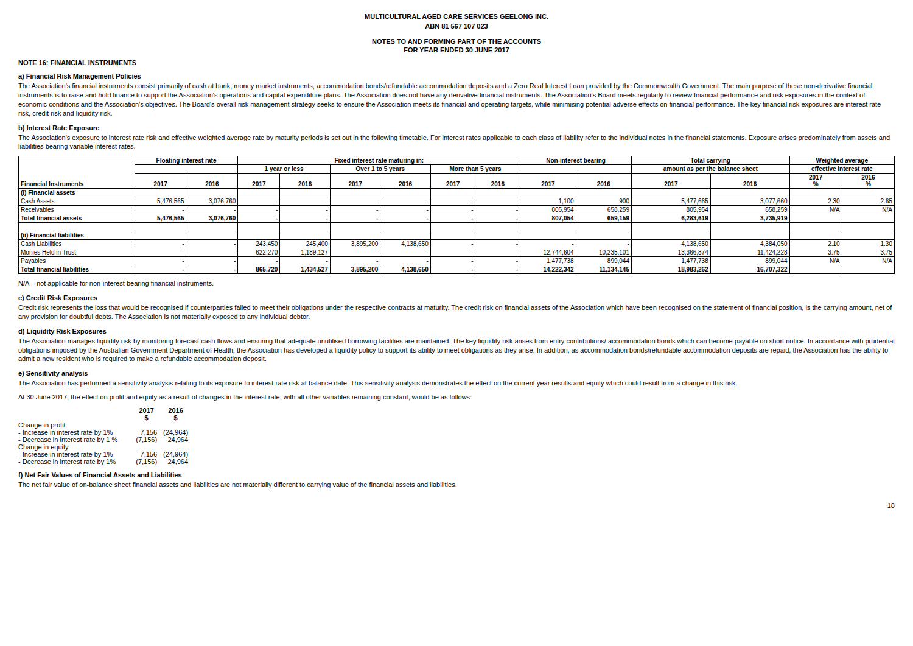MULTICULTURAL AGED CARE SERVICES GEELONG INC.
ABN 81 567 107 023
NOTES TO AND FORMING PART OF THE ACCOUNTS
FOR YEAR ENDED 30 JUNE 2017
NOTE 16: FINANCIAL INSTRUMENTS
a) Financial Risk Management Policies
The Association's financial instruments consist primarily of cash at bank, money market instruments, accommodation bonds/refundable accommodation deposits and a Zero Real Interest Loan provided by the Commonwealth Government. The main purpose of these non-derivative financial instruments is to raise and hold finance to support the Association's operations and capital expenditure plans. The Association does not have any derivative financial instruments. The Association's Board meets regularly to review financial performance and risk exposures in the context of economic conditions and the Association's objectives. The Board's overall risk management strategy seeks to ensure the Association meets its financial and operating targets, while minimising potential adverse effects on financial performance. The key financial risk exposures are interest rate risk, credit risk and liquidity risk.
b) Interest Rate Exposure
The Association's exposure to interest rate risk and effective weighted average rate by maturity periods is set out in the following timetable. For interest rates applicable to each class of liability refer to the individual notes in the financial statements. Exposure arises predominately from assets and liabilities bearing variable interest rates.
| Financial Instruments | Floating interest rate | Fixed interest rate maturing in: | Non-interest bearing | Total carrying | Weighted average |
| --- | --- | --- | --- | --- | --- |
| | 1 year or less | Over 1 to 5 years | More than 5 years | | amount as per the balance sheet | effective interest rate |
| 2017 | 2016 | 2017 | 2016 | 2017 | 2016 | 2017 | 2016 | 2017 | 2016 | 2017 | 2016 | 2017 % | 2016 % |
| (i) Financial assets | | | | | | | | | | | | | | |
| Cash Assets | 5,476,565 | 3,076,760 | - | - | - | - | - | - | 1,100 | 900 | 5,477,665 | 3,077,660 | 2.30 | 2.65 |
| Receivables | - | - | - | - | - | - | - | - | 805,954 | 658,259 | 805,954 | 658,259 | N/A | N/A |
| Total financial assets | 5,476,565 | 3,076,760 | - | - | - | - | - | - | 807,054 | 659,159 | 6,283,619 | 3,735,919 | | |
| (ii) Financial liabilities | | | | | | | | | | | | | | |
| Cash Liabilities | - | - | 243,450 | 245,400 | 3,895,200 | 4,138,650 | - | - | - | - | 4,138,650 | 4,384,050 | 2.10 | 1.30 |
| Monies Held in Trust | - | - | 622,270 | 1,189,127 | - | - | - | - | 12,744,604 | 10,235,101 | 13,366,874 | 11,424,228 | 3.75 | 3.75 |
| Payables | - | - | - | - | - | - | - | - | 1,477,738 | 899,044 | 1,477,738 | 899,044 | N/A | N/A |
| Total financial liabilities | - | - | 865,720 | 1,434,527 | 3,895,200 | 4,138,650 | - | - | 14,222,342 | 11,134,145 | 18,983,262 | 16,707,322 | | |
N/A – not applicable for non-interest bearing financial instruments.
c) Credit Risk Exposures
Credit risk represents the loss that would be recognised if counterparties failed to meet their obligations under the respective contracts at maturity. The credit risk on financial assets of the Association which have been recognised on the statement of financial position, is the carrying amount, net of any provision for doubtful debts. The Association is not materially exposed to any individual debtor.
d) Liquidity Risk Exposures
The Association manages liquidity risk by monitoring forecast cash flows and ensuring that adequate unutilised borrowing facilities are maintained. The key liquidity risk arises from entry contributions/ accommodation bonds which can become payable on short notice. In accordance with prudential obligations imposed by the Australian Government Department of Health, the Association has developed a liquidity policy to support its ability to meet obligations as they arise. In addition, as accommodation bonds/refundable accommodation deposits are repaid, the Association has the ability to admit a new resident who is required to make a refundable accommodation deposit.
e) Sensitivity analysis
The Association has performed a sensitivity analysis relating to its exposure to interest rate risk at balance date. This sensitivity analysis demonstrates the effect on the current year results and equity which could result from a change in this risk.
At 30 June 2017, the effect on profit and equity as a result of changes in the interest rate, with all other variables remaining constant, would be as follows:
| | 2017 | 2016 |
| | $ | $ |
| Change in profit | | |
| - Increase in interest rate by 1% | 7,156 | (24,964) |
| - Decrease in interest rate by 1 % | (7,156) | 24,964 |
| Change in equity | | |
| - Increase in interest rate by 1% | 7,156 | (24,964) |
| - Decrease in interest rate by 1% | (7,156) | 24,964 |
f) Net Fair Values of Financial Assets and Liabilities
The net fair value of on-balance sheet financial assets and liabilities are not materially different to carrying value of the financial assets and liabilities.
18